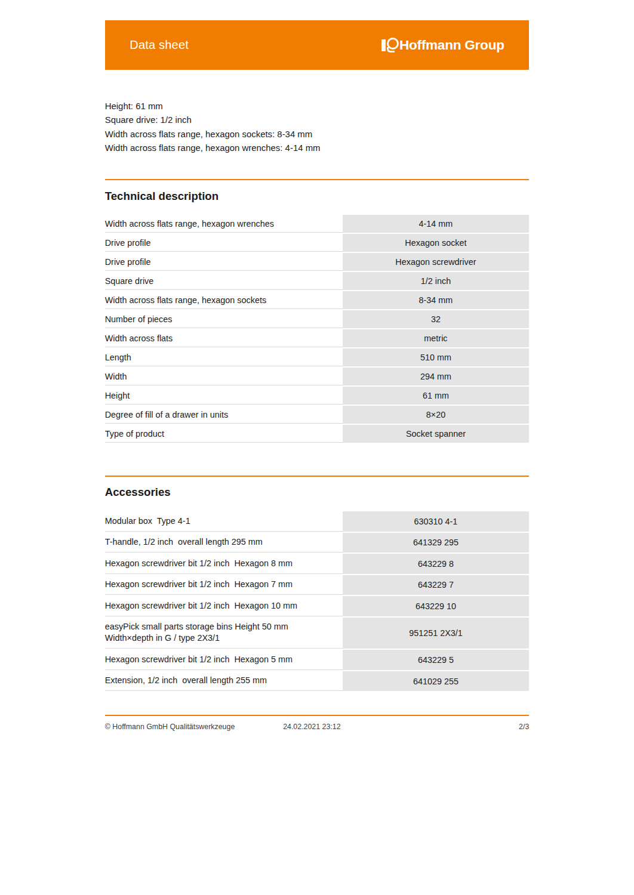Data sheet
Hoffmann Group
Height: 61 mm
Square drive: 1/2 inch
Width across flats range, hexagon sockets: 8-34 mm
Width across flats range, hexagon wrenches: 4-14 mm
Technical description
| Width across flats range, hexagon wrenches | 4-14 mm |
| Drive profile | Hexagon socket |
| Drive profile | Hexagon screwdriver |
| Square drive | 1/2 inch |
| Width across flats range, hexagon sockets | 8-34 mm |
| Number of pieces | 32 |
| Width across flats | metric |
| Length | 510 mm |
| Width | 294 mm |
| Height | 61 mm |
| Degree of fill of a drawer in units | 8×20 |
| Type of product | Socket spanner |
Accessories
| Modular box Type 4-1 | 630310 4-1 |
| T-handle, 1/2 inch overall length 295 mm | 641329 295 |
| Hexagon screwdriver bit 1/2 inch Hexagon 8 mm | 643229 8 |
| Hexagon screwdriver bit 1/2 inch Hexagon 7 mm | 643229 7 |
| Hexagon screwdriver bit 1/2 inch Hexagon 10 mm | 643229 10 |
| easyPick small parts storage bins Height 50 mm Width×depth in G / type 2X3/1 | 951251 2X3/1 |
| Hexagon screwdriver bit 1/2 inch Hexagon 5 mm | 643229 5 |
| Extension, 1/2 inch overall length 255 mm | 641029 255 |
© Hoffmann GmbH Qualitätswerkzeuge
24.02.2021 23:12
2/3